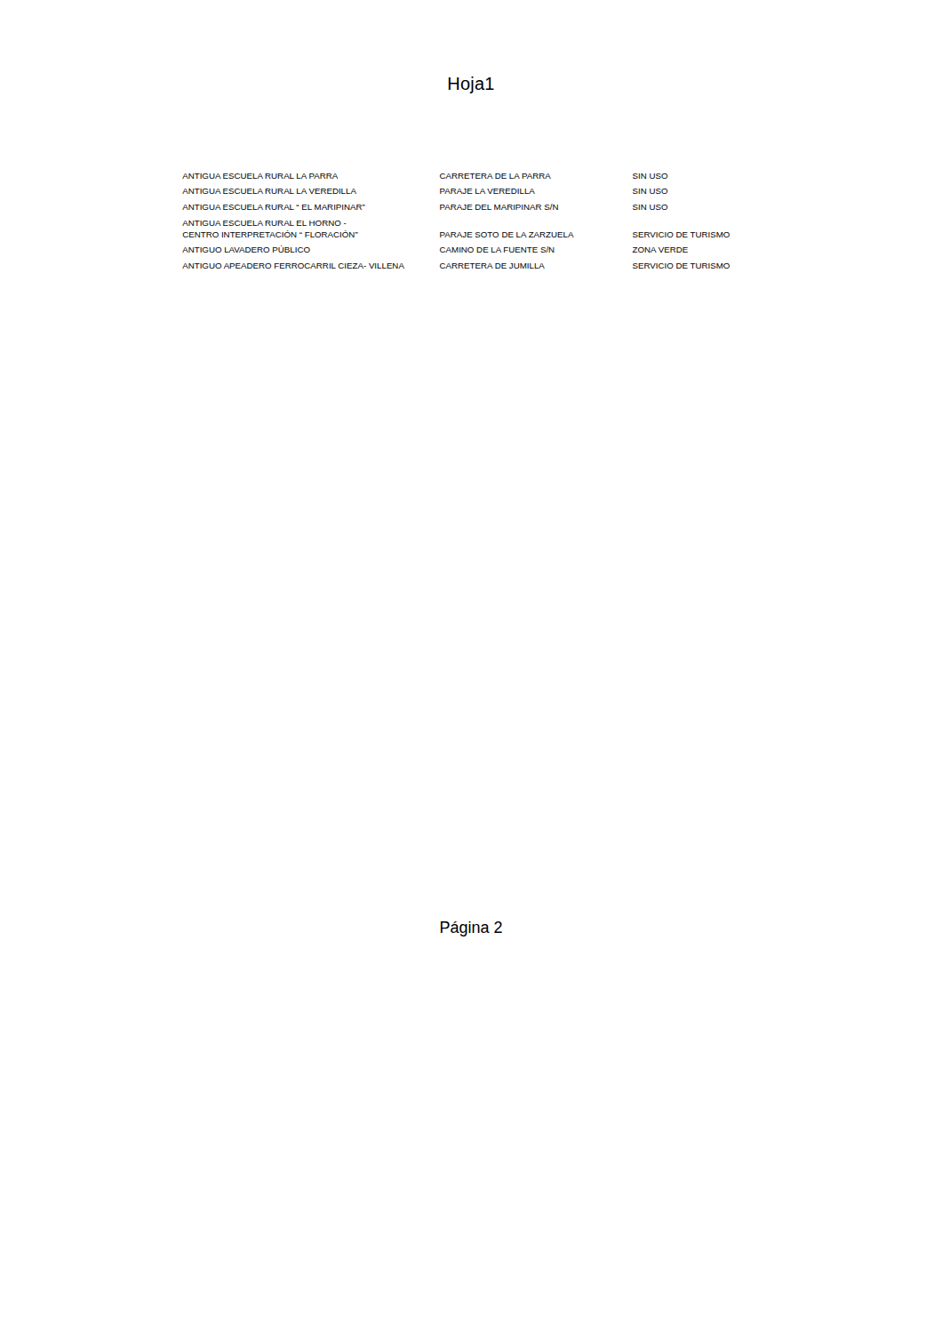Hoja1
| ANTIGUA ESCUELA RURAL LA PARRA | CARRETERA DE LA PARRA | SIN USO |
| ANTIGUA ESCUELA RURAL LA VEREDILLA | PARAJE LA VEREDILLA | SIN USO |
| ANTIGUA ESCUELA RURAL “ EL MARIPINAR” | PARAJE DEL MARIPINAR S/N | SIN USO |
| ANTIGUA ESCUELA RURAL EL HORNO - CENTRO INTERPRETACIÓN “ FLORACIÓN” | PARAJE SOTO DE LA ZARZUELA | SERVICIO DE TURISMO |
| ANTIGUO LAVADERO PÚBLICO | CAMINO DE LA FUENTE S/N | ZONA VERDE |
| ANTIGUO APEADERO FERROCARRIL CIEZA- VILLENA | CARRETERA DE JUMILLA | SERVICIO DE TURISMO |
Página 2